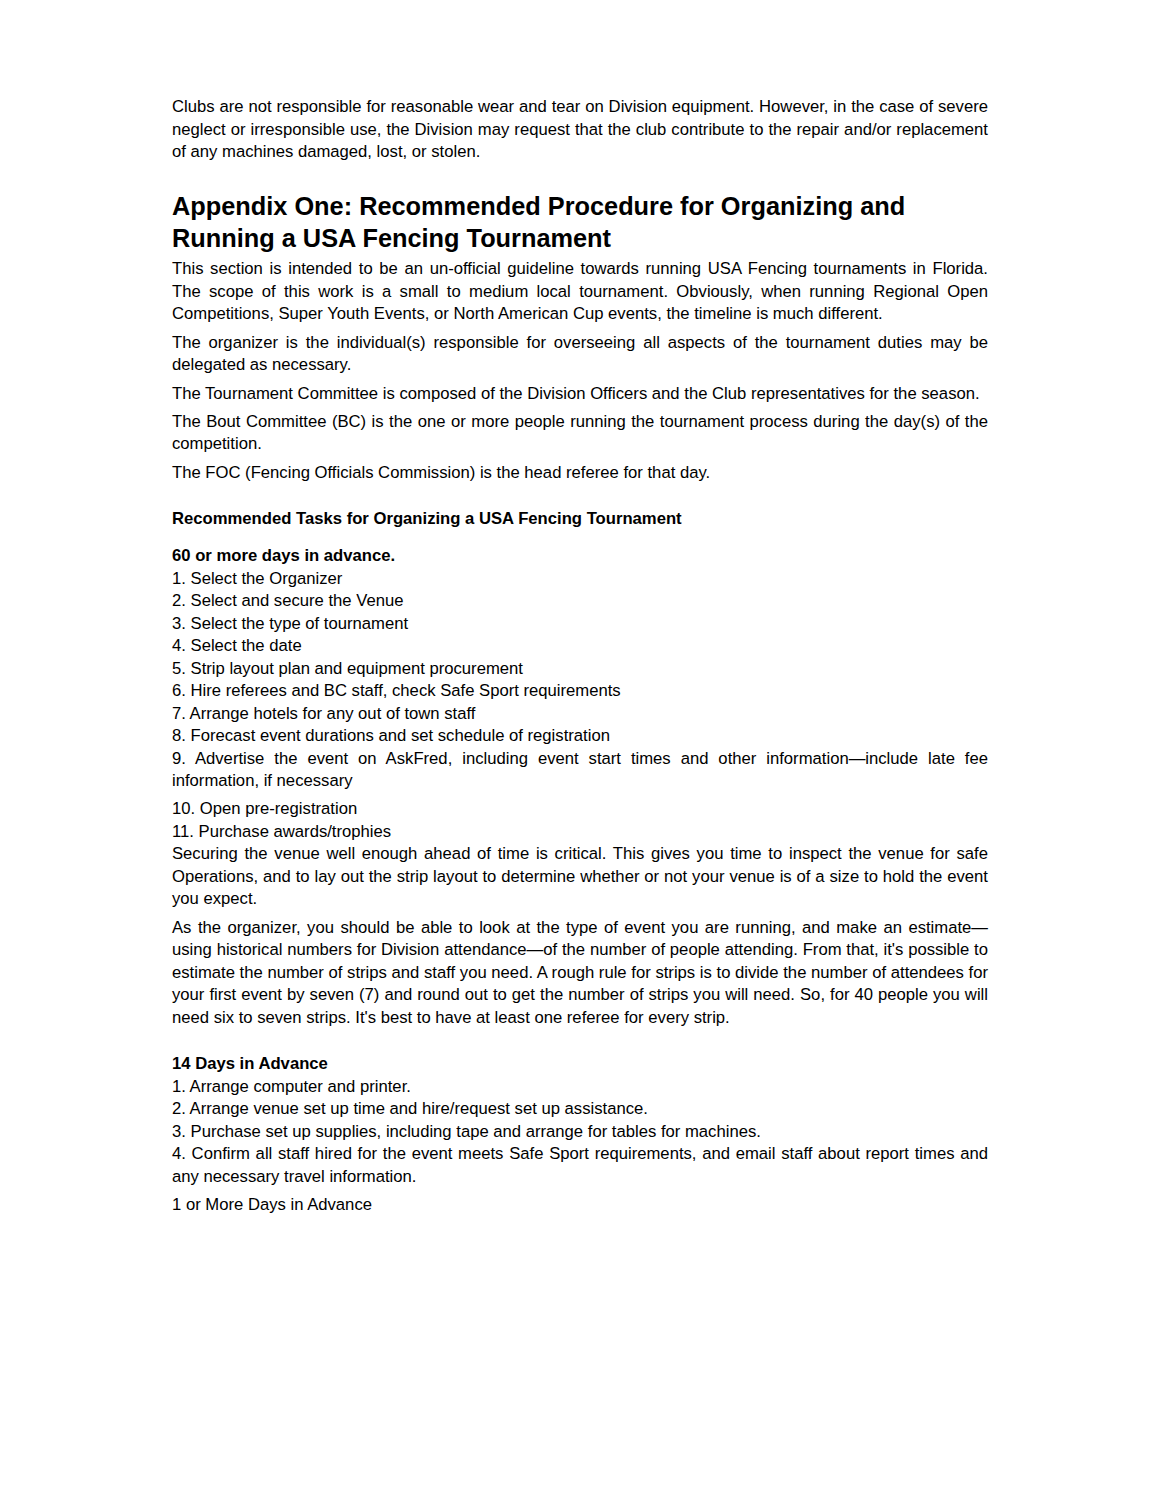Clubs are not responsible for reasonable wear and tear on Division equipment. However, in the case of severe neglect or irresponsible use, the Division may request that the club contribute to the repair and/or replacement of any machines damaged, lost, or stolen.
Appendix One: Recommended Procedure for Organizing and Running a USA Fencing Tournament
This section is intended to be an un-official guideline towards running USA Fencing tournaments in Florida. The scope of this work is a small to medium local tournament. Obviously, when running Regional Open Competitions, Super Youth Events, or North American Cup events, the timeline is much different.
The organizer is the individual(s) responsible for overseeing all aspects of the tournament duties may be delegated as necessary.
The Tournament Committee is composed of the Division Officers and the Club representatives for the season.
The Bout Committee (BC) is the one or more people running the tournament process during the day(s) of the competition.
The FOC (Fencing Officials Commission) is the head referee for that day.
Recommended Tasks for Organizing a USA Fencing Tournament
60 or more days in advance.
1. Select the Organizer
2. Select and secure the Venue
3. Select the type of tournament
4. Select the date
5. Strip layout plan and equipment procurement
6. Hire referees and BC staff, check Safe Sport requirements
7. Arrange hotels for any out of town staff
8. Forecast event durations and set schedule of registration
9. Advertise the event on AskFred, including event start times and other information—include late fee information, if necessary
10. Open pre-registration
11. Purchase awards/trophies
Securing the venue well enough ahead of time is critical. This gives you time to inspect the venue for safe Operations, and to lay out the strip layout to determine whether or not your venue is of a size to hold the event you expect.
As the organizer, you should be able to look at the type of event you are running, and make an estimate—using historical numbers for Division attendance—of the number of people attending. From that, it's possible to estimate the number of strips and staff you need. A rough rule for strips is to divide the number of attendees for your first event by seven (7) and round out to get the number of strips you will need. So, for 40 people you will need six to seven strips. It's best to have at least one referee for every strip.
14 Days in Advance
1. Arrange computer and printer.
2. Arrange venue set up time and hire/request set up assistance.
3. Purchase set up supplies, including tape and arrange for tables for machines.
4. Confirm all staff hired for the event meets Safe Sport requirements, and email staff about report times and any necessary travel information.
1 or More Days in Advance